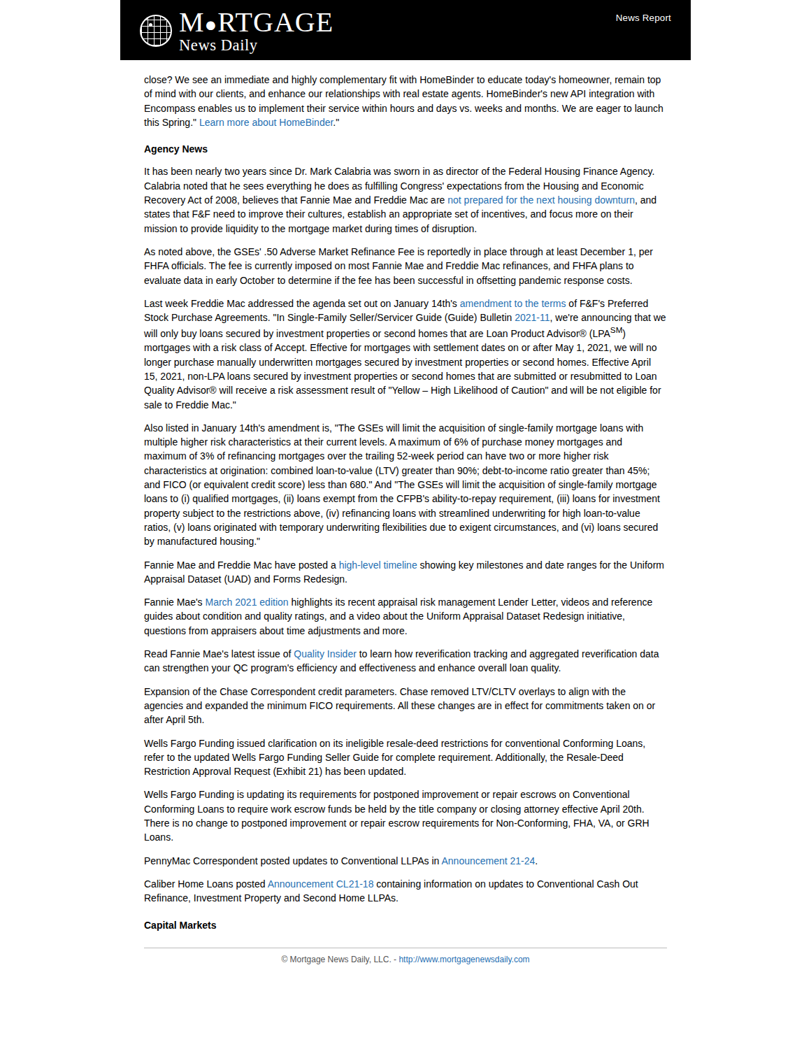M●RTGAGE News Daily
News Report
close? We see an immediate and highly complementary fit with HomeBinder to educate today's homeowner, remain top of mind with our clients, and enhance our relationships with real estate agents. HomeBinder's new API integration with Encompass enables us to implement their service within hours and days vs. weeks and months. We are eager to launch this Spring." Learn more about HomeBinder."
Agency News
It has been nearly two years since Dr. Mark Calabria was sworn in as director of the Federal Housing Finance Agency. Calabria noted that he sees everything he does as fulfilling Congress' expectations from the Housing and Economic Recovery Act of 2008, believes that Fannie Mae and Freddie Mac are not prepared for the next housing downturn, and states that F&F need to improve their cultures, establish an appropriate set of incentives, and focus more on their mission to provide liquidity to the mortgage market during times of disruption.
As noted above, the GSEs' .50 Adverse Market Refinance Fee is reportedly in place through at least December 1, per FHFA officials. The fee is currently imposed on most Fannie Mae and Freddie Mac refinances, and FHFA plans to evaluate data in early October to determine if the fee has been successful in offsetting pandemic response costs.
Last week Freddie Mac addressed the agenda set out on January 14th's amendment to the terms of F&F's Preferred Stock Purchase Agreements. "In Single-Family Seller/Servicer Guide (Guide) Bulletin 2021-11, we're announcing that we will only buy loans secured by investment properties or second homes that are Loan Product Advisor® (LPASM) mortgages with a risk class of Accept. Effective for mortgages with settlement dates on or after May 1, 2021, we will no longer purchase manually underwritten mortgages secured by investment properties or second homes. Effective April 15, 2021, non-LPA loans secured by investment properties or second homes that are submitted or resubmitted to Loan Quality Advisor® will receive a risk assessment result of "Yellow – High Likelihood of Caution" and will be not eligible for sale to Freddie Mac."
Also listed in January 14th's amendment is, "The GSEs will limit the acquisition of single-family mortgage loans with multiple higher risk characteristics at their current levels. A maximum of 6% of purchase money mortgages and maximum of 3% of refinancing mortgages over the trailing 52-week period can have two or more higher risk characteristics at origination: combined loan-to-value (LTV) greater than 90%; debt-to-income ratio greater than 45%; and FICO (or equivalent credit score) less than 680." And "The GSEs will limit the acquisition of single-family mortgage loans to (i) qualified mortgages, (ii) loans exempt from the CFPB's ability-to-repay requirement, (iii) loans for investment property subject to the restrictions above, (iv) refinancing loans with streamlined underwriting for high loan-to-value ratios, (v) loans originated with temporary underwriting flexibilities due to exigent circumstances, and (vi) loans secured by manufactured housing."
Fannie Mae and Freddie Mac have posted a high-level timeline showing key milestones and date ranges for the Uniform Appraisal Dataset (UAD) and Forms Redesign.
Fannie Mae's March 2021 edition highlights its recent appraisal risk management Lender Letter, videos and reference guides about condition and quality ratings, and a video about the Uniform Appraisal Dataset Redesign initiative, questions from appraisers about time adjustments and more.
Read Fannie Mae's latest issue of Quality Insider to learn how reverification tracking and aggregated reverification data can strengthen your QC program's efficiency and effectiveness and enhance overall loan quality.
Expansion of the Chase Correspondent credit parameters. Chase removed LTV/CLTV overlays to align with the agencies and expanded the minimum FICO requirements. All these changes are in effect for commitments taken on or after April 5th.
Wells Fargo Funding issued clarification on its ineligible resale-deed restrictions for conventional Conforming Loans, refer to the updated Wells Fargo Funding Seller Guide for complete requirement. Additionally, the Resale-Deed Restriction Approval Request (Exhibit 21) has been updated.
Wells Fargo Funding is updating its requirements for postponed improvement or repair escrows on Conventional Conforming Loans to require work escrow funds be held by the title company or closing attorney effective April 20th. There is no change to postponed improvement or repair escrow requirements for Non-Conforming, FHA, VA, or GRH Loans.
PennyMac Correspondent posted updates to Conventional LLPAs in Announcement 21-24.
Caliber Home Loans posted Announcement CL21-18 containing information on updates to Conventional Cash Out Refinance, Investment Property and Second Home LLPAs.
Capital Markets
© Mortgage News Daily, LLC. - http://www.mortgagenewsdaily.com